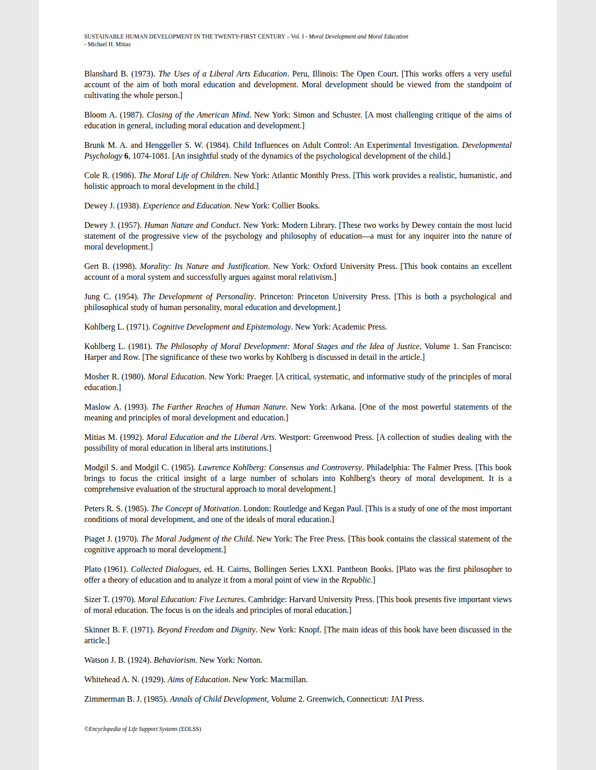SUSTAINABLE HUMAN DEVELOPMENT IN THE TWENTY-FIRST CENTURY – Vol. I - Moral Development and Moral Education - Michael H. Mitias
Blanshard B. (1973). The Uses of a Liberal Arts Education. Peru, Illinois: The Open Court. [This works offers a very useful account of the aim of both moral education and development. Moral development should be viewed from the standpoint of cultivating the whole person.]
Bloom A. (1987). Closing of the American Mind. New York: Simon and Schuster. [A most challenging critique of the aims of education in general, including moral education and development.]
Brunk M. A. and Henggeller S. W. (1984). Child Influences on Adult Control: An Experimental Investigation. Developmental Psychology 6, 1074-1081. [An insightful study of the dynamics of the psychological development of the child.]
Cole R. (1986). The Moral Life of Children. New York: Atlantic Monthly Press. [This work provides a realistic, humanistic, and holistic approach to moral development in the child.]
Dewey J. (1938). Experience and Education. New York: Collier Books.
Dewey J. (1957). Human Nature and Conduct. New York: Modern Library. [These two works by Dewey contain the most lucid statement of the progressive view of the psychology and philosophy of education—a must for any inquirer into the nature of moral development.]
Gert B. (1998). Morality: Its Nature and Justification. New York: Oxford University Press. [This book contains an excellent account of a moral system and successfully argues against moral relativism.]
Jung C. (1954). The Development of Personality. Princeton: Princeton University Press. [This is both a psychological and philosophical study of human personality, moral education and development.]
Kohlberg L. (1971). Cognitive Development and Epistemology. New York: Academic Press.
Kohlberg L. (1981). The Philosophy of Moral Development: Moral Stages and the Idea of Justice, Volume 1. San Francisco: Harper and Row. [The significance of these two works by Kohlberg is discussed in detail in the article.]
Mosher R. (1980). Moral Education. New York: Praeger. [A critical, systematic, and informative study of the principles of moral education.]
Maslow A. (1993). The Farther Reaches of Human Nature. New York: Arkana. [One of the most powerful statements of the meaning and principles of moral development and education.]
Mitias M. (1992). Moral Education and the Liberal Arts. Westport: Greenwood Press. [A collection of studies dealing with the possibility of moral education in liberal arts institutions.]
Modgil S. and Modgil C. (1985). Lawrence Kohlberg: Consensus and Controversy. Philadelphia: The Falmer Press. [This book brings to focus the critical insight of a large number of scholars into Kohlberg's theory of moral development. It is a comprehensive evaluation of the structural approach to moral development.]
Peters R. S. (1985). The Concept of Motivation. London: Routledge and Kegan Paul. [This is a study of one of the most important conditions of moral development, and one of the ideals of moral education.]
Piaget J. (1970). The Moral Judgment of the Child. New York: The Free Press. [This book contains the classical statement of the cognitive approach to moral development.]
Plato (1961). Collected Dialogues, ed. H. Cairns, Bollingen Series LXXI. Pantheon Books. [Plato was the first philosopher to offer a theory of education and to analyze it from a moral point of view in the Republic.]
Sizer T. (1970). Moral Education: Five Lectures. Cambridge: Harvard University Press. [This book presents five important views of moral education. The focus is on the ideals and principles of moral education.]
Skinner B. F. (1971). Beyond Freedom and Dignity. New York: Knopf. [The main ideas of this book have been discussed in the article.]
Watson J. B. (1924). Behaviorism. New York: Norton.
Whitehead A. N. (1929). Aims of Education. New York: Macmillan.
Zimmerman B. J. (1985). Annals of Child Development, Volume 2. Greenwich, Connecticut: JAI Press.
©Encyclopedia of Life Support Systems (EOLSS)